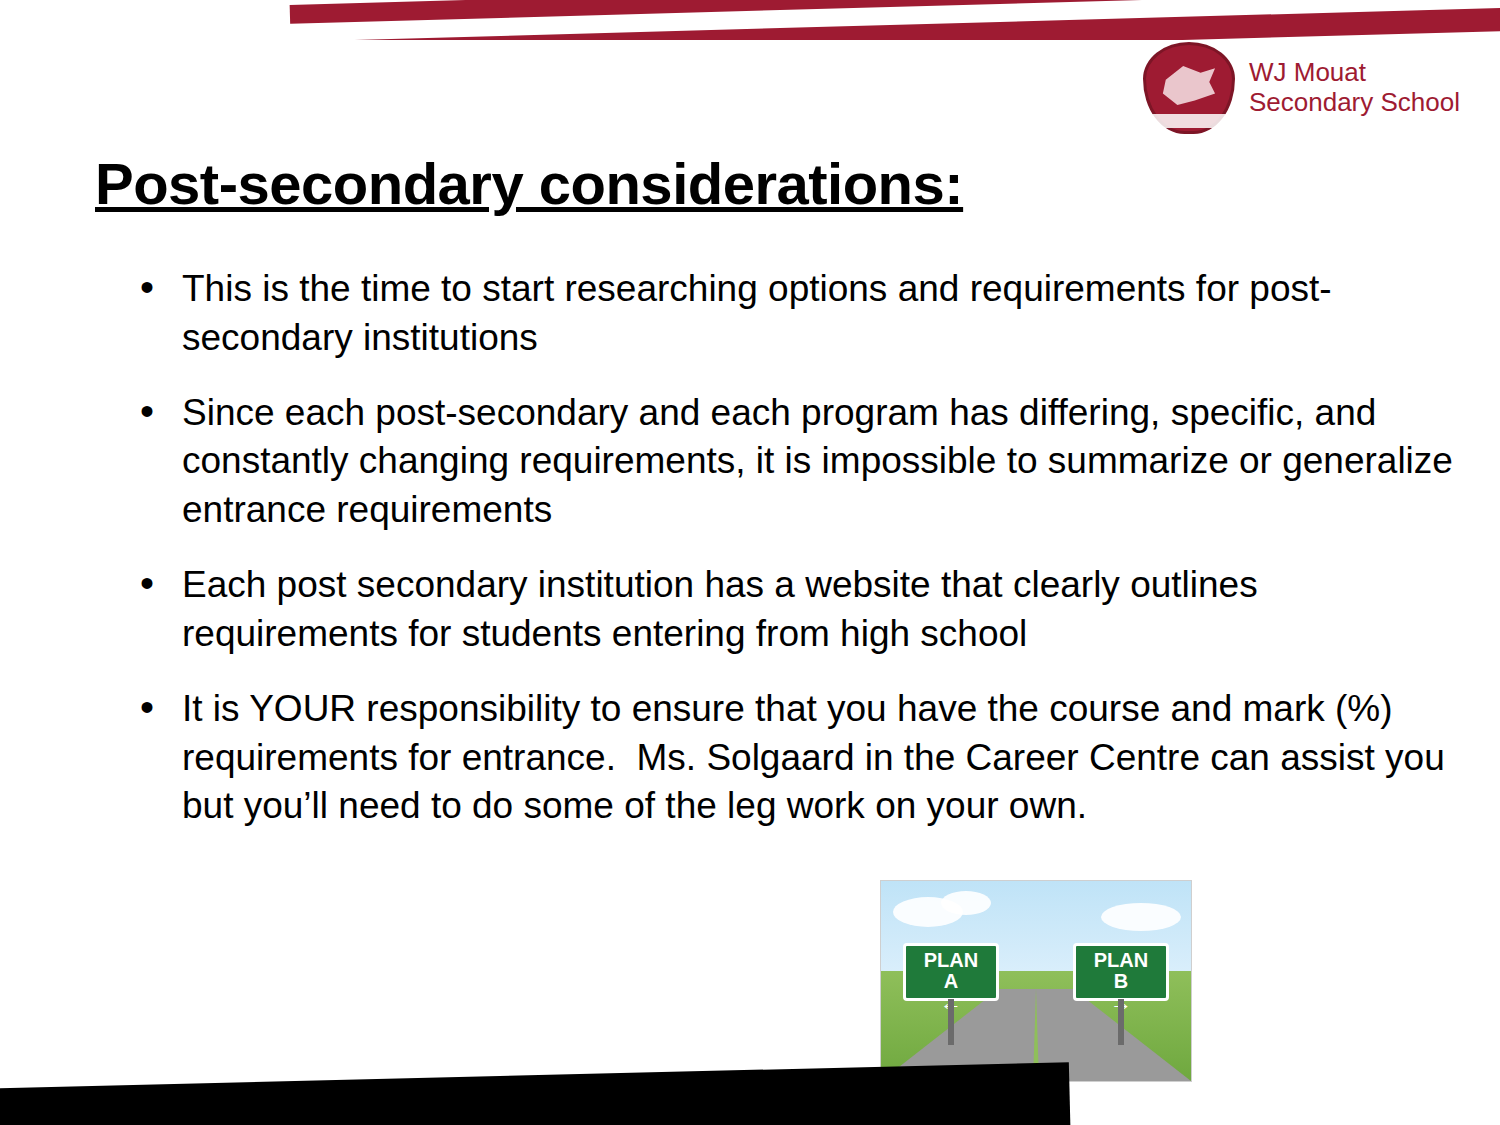WJ Mouat
Secondary School
Post-secondary considerations:
This is the time to start researching options and requirements for post- secondary institutions
Since each post-secondary and each program has differing, specific, and constantly changing requirements, it is impossible to summarize or generalize entrance requirements
Each post secondary institution has a website that clearly outlines requirements for students entering from high school
It is YOUR responsibility to ensure that you have the course and mark (%) requirements for entrance. Ms. Solgaard in the Career Centre can assist you but you’ll need to do some of the leg work on your own.
PLAN
A
←
PLAN
B
→